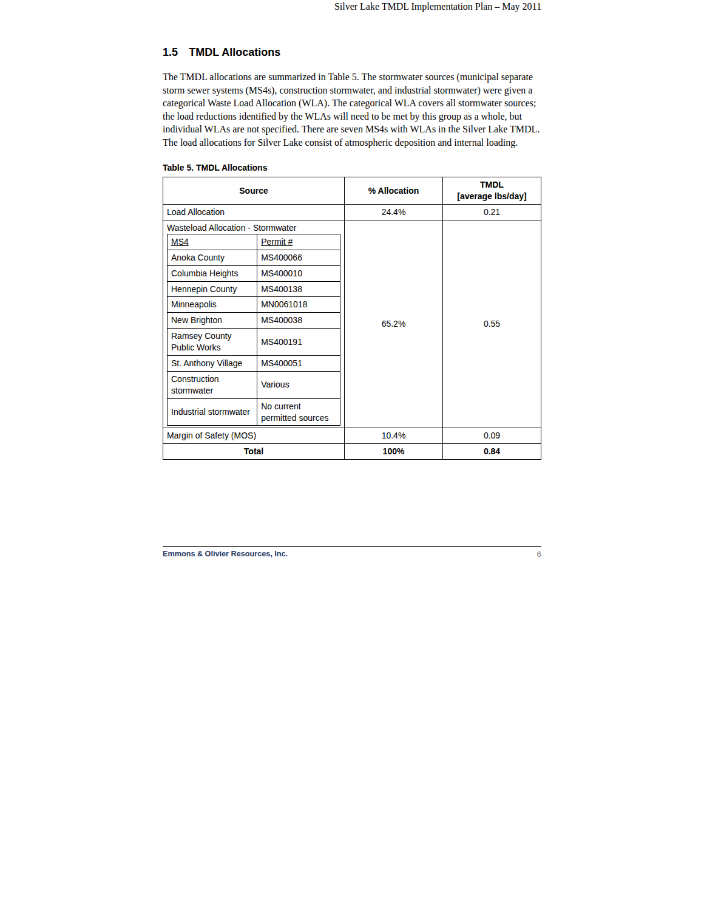Silver Lake TMDL Implementation Plan – May 2011
1.5 TMDL Allocations
The TMDL allocations are summarized in Table 5. The stormwater sources (municipal separate storm sewer systems (MS4s), construction stormwater, and industrial stormwater) were given a categorical Waste Load Allocation (WLA). The categorical WLA covers all stormwater sources; the load reductions identified by the WLAs will need to be met by this group as a whole, but individual WLAs are not specified. There are seven MS4s with WLAs in the Silver Lake TMDL. The load allocations for Silver Lake consist of atmospheric deposition and internal loading.
Table 5. TMDL Allocations
| Source | % Allocation | TMDL [average lbs/day] |
| --- | --- | --- |
| Load Allocation | 24.4% | 0.21 |
| Wasteload Allocation - Stormwater / MS4 / Permit # / / Anoka County / MS400066 / / Columbia Heights / MS400010 / / Hennepin County / MS400138 / / Minneapolis / MN0061018 / / New Brighton / MS400038 / / Ramsey County Public Works / MS400191 / / St. Anthony Village / MS400051 / / Construction stormwater / Various / / Industrial stormwater / No current permitted sources / | 65.2% | 0.55 |
| Margin of Safety (MOS) | 10.4% | 0.09 |
| Total | 100% | 0.84 |
Emmons & Olivier Resources, Inc. 6